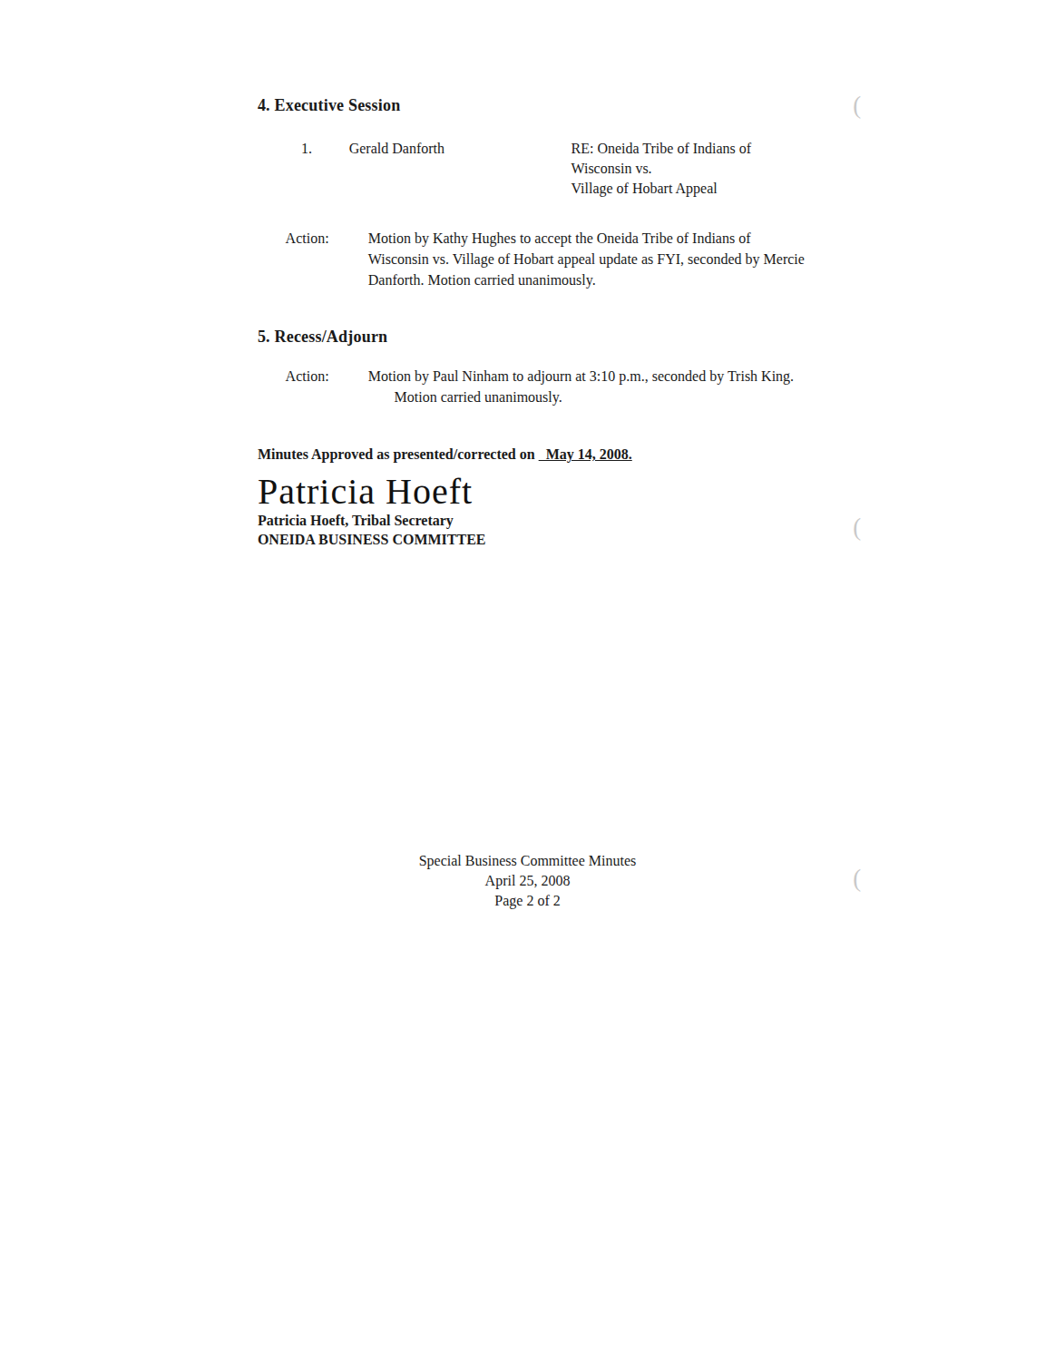( ( (
4. Executive Session
1.
Gerald Danforth
RE: Oneida Tribe of Indians of Wisconsin vs.
Village of Hobart Appeal
Action:
Motion by Kathy Hughes to accept the Oneida Tribe of Indians of Wisconsin vs. Village of Hobart appeal update as FYI, seconded by Mercie Danforth. Motion carried unanimously.
5. Recess/Adjourn
Action:
Motion by Paul Ninham to adjourn at 3:10 p.m., seconded by Trish King.Motion carried unanimously.
Minutes Approved as presented/corrected on May 14, 2008.
Patricia Hoeft
Patricia Hoeft, Tribal Secretary
ONEIDA BUSINESS COMMITTEE
Special Business Committee Minutes
April 25, 2008
Page 2 of 2